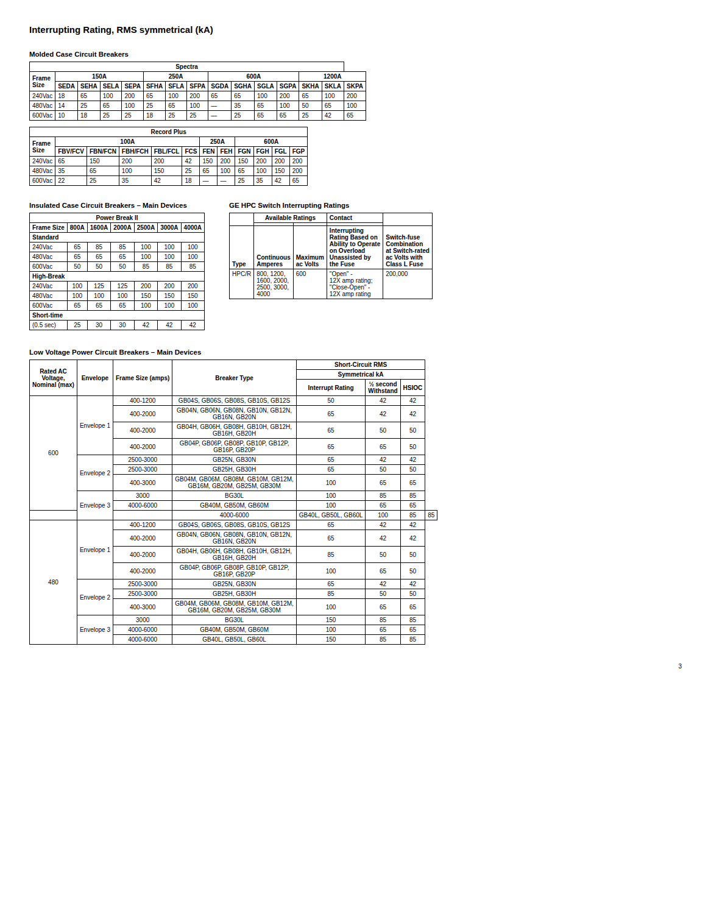Interrupting Rating, RMS symmetrical (kA)
Molded Case Circuit Breakers
| Spectra |
| Frame Size | 150A | 250A | 600A | 1200A |
| SEDA | SEHA | SELA | SEPA | SFHA | SFLA | SFPA | SGDA | SGHA | SGLA | SGPA | SKHA | SKLA | SKPA |
| 240Vac | 18 | 65 | 100 | 200 | 65 | 100 | 200 | 65 | 65 | 100 | 200 | 65 | 100 | 200 |
| 480Vac | 14 | 25 | 65 | 100 | 25 | 65 | 100 | — | 35 | 65 | 100 | 50 | 65 | 100 |
| 600Vac | 10 | 18 | 25 | 25 | 18 | 25 | 25 | — | 25 | 65 | 65 | 25 | 42 | 65 |
| Record Plus |
| Frame Size | 100A | 250A | 600A |
| FBV/FCV | FBN/FCN | FBH/FCH | FBL/FCL | FCS | FEN | FEH | FGN | FGH | FGL | FGP |
| 240Vac | 65 | 150 | 200 | 200 | 42 | 150 | 200 | 150 | 200 | 200 | 200 |
| 480Vac | 35 | 65 | 100 | 150 | 25 | 65 | 100 | 65 | 100 | 150 | 200 |
| 600Vac | 22 | 25 | 35 | 42 | 18 | — | — | 25 | 35 | 42 | 65 |
Insulated Case Circuit Breakers – Main Devices
| Power Break II |
| Frame Size | 800A | 1600A | 2000A | 2500A | 3000A | 4000A |
| Standard |
| 240Vac | 65 | 85 | 85 | 100 | 100 | 100 |
| 480Vac | 65 | 65 | 65 | 100 | 100 | 100 |
| 600Vac | 50 | 50 | 50 | 85 | 85 | 85 |
| High-Break |
| 240Vac | 100 | 125 | 125 | 200 | 200 | 200 |
| 480Vac | 100 | 100 | 100 | 150 | 150 | 150 |
| 600Vac | 65 | 65 | 65 | 100 | 100 | 100 |
| Short-time |
| (0.5 sec) | 25 | 30 | 30 | 42 | 42 | 42 |
GE HPC Switch Interrupting Ratings
| | Available Ratings | Contact | |
| Type | Continuous Amperes | Maximum ac Volts | Interrupting Rating Based on Ability to Operate on Overload Unassisted by the Fuse | Switch-fuse Combination at Switch-rated ac Volts with Class L Fuse |
| HPC/R | 800, 1200, 1600, 2000, 2500, 3000, 4000 | 600 | "Open" - 12X amp rating; "Close-Open" - 12X amp rating | 200,000 |
Low Voltage Power Circuit Breakers – Main Devices
| Rated AC Voltage, Nominal (max) | Envelope | Frame Size (amps) | Breaker Type | Short-Circuit RMS |
| --- | --- | --- | --- | --- |
| Symmetrical kA |
| Interrupt Rating | ½ second Withstand | HSIOC |
| 600 | Envelope 1 | 400-1200 | GB04S, GB06S, GB08S, GB10S, GB12S | 50 | 42 | 42 |
| 400-2000 | GB04N, GB06N, GB08N, GB10N, GB12N, GB16N, GB20N | 65 | 42 | 42 |
| 400-2000 | GB04H, GB06H, GB08H, GB10H, GB12H, GB16H, GB20H | 65 | 50 | 50 |
| 400-2000 | GB04P, GB06P, GB08P, GB10P, GB12P, GB16P, GB20P | 65 | 65 | 50 |
| Envelope 2 | 2500-3000 | GB25N, GB30N | 65 | 42 | 42 |
| 2500-3000 | GB25H, GB30H | 65 | 50 | 50 |
| 400-3000 | GB04M, GB06M, GB08M, GB10M, GB12M, GB16M, GB20M, GB25M, GB30M | 100 | 65 | 65 |
| Envelope 3 | 3000 | BG30L | 100 | 85 | 85 |
| 4000-6000 | GB40M, GB50M, GB60M | 100 | 65 | 65 |
| | | 4000-6000 | GB40L, GB50L, GB60L | 100 | 85 | 85 |
| 480 | Envelope 1 | 400-1200 | GB04S, GB06S, GB08S, GB10S, GB12S | 65 | 42 | 42 |
| 400-2000 | GB04N, GB06N, GB08N, GB10N, GB12N, GB16N, GB20N | 65 | 42 | 42 |
| 400-2000 | GB04H, GB06H, GB08H, GB10H, GB12H, GB16H, GB20H | 85 | 50 | 50 |
| 400-2000 | GB04P, GB06P, GB08P, GB10P, GB12P, GB16P, GB20P | 100 | 65 | 50 |
| Envelope 2 | 2500-3000 | GB25N, GB30N | 65 | 42 | 42 |
| 2500-3000 | GB25H, GB30H | 85 | 50 | 50 |
| 400-3000 | GB04M, GB06M, GB08M, GB10M, GB12M, GB16M, GB20M, GB25M, GB30M | 100 | 65 | 65 |
| Envelope 3 | 3000 | BG30L | 150 | 85 | 85 |
| 4000-6000 | GB40M, GB50M, GB60M | 100 | 65 | 65 |
| 4000-6000 | GB40L, GB50L, GB60L | 150 | 85 | 85 |
3